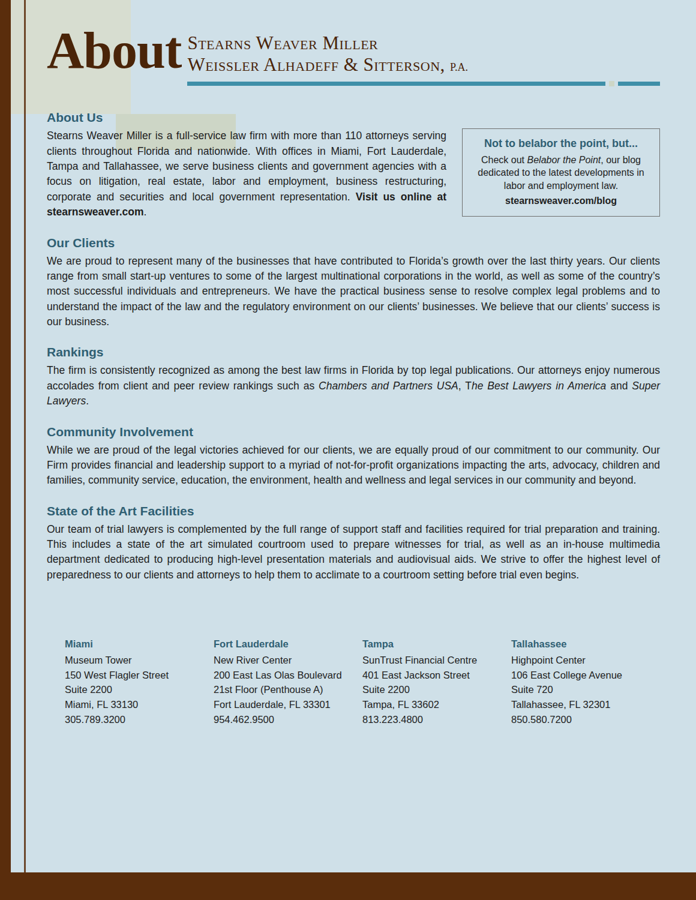About
Stearns Weaver Miller
Weissler Alhadeff & Sitterson, P.A.
About Us
Stearns Weaver Miller is a full-service law firm with more than 110 attorneys serving clients throughout Florida and nationwide. With offices in Miami, Fort Lauderdale, Tampa and Tallahassee, we serve business clients and government agencies with a focus on litigation, real estate, labor and employment, business restructuring, corporate and securities and local government representation. Visit us online at stearnsweaver.com.
Not to belabor the point, but... Check out Belabor the Point, our blog dedicated to the latest developments in labor and employment law. stearnsweaver.com/blog
Our Clients
We are proud to represent many of the businesses that have contributed to Florida’s growth over the last thirty years. Our clients range from small start-up ventures to some of the largest multinational corporations in the world, as well as some of the country’s most successful individuals and entrepreneurs. We have the practical business sense to resolve complex legal problems and to understand the impact of the law and the regulatory environment on our clients’ businesses. We believe that our clients’ success is our business.
Rankings
The firm is consistently recognized as among the best law firms in Florida by top legal publications. Our attorneys enjoy numerous accolades from client and peer review rankings such as Chambers and Partners USA, The Best Lawyers in America and Super Lawyers.
Community Involvement
While we are proud of the legal victories achieved for our clients, we are equally proud of our commitment to our community. Our Firm provides financial and leadership support to a myriad of not-for-profit organizations impacting the arts, advocacy, children and families, community service, education, the environment, health and wellness and legal services in our community and beyond.
State of the Art Facilities
Our team of trial lawyers is complemented by the full range of support staff and facilities required for trial preparation and training. This includes a state of the art simulated courtroom used to prepare witnesses for trial, as well as an in-house multimedia department dedicated to producing high-level presentation materials and audiovisual aids. We strive to offer the highest level of preparedness to our clients and attorneys to help them to acclimate to a courtroom setting before trial even begins.
Miami
Museum Tower
150 West Flagler Street
Suite 2200
Miami, FL 33130
305.789.3200
Fort Lauderdale
New River Center
200 East Las Olas Boulevard
21st Floor (Penthouse A)
Fort Lauderdale, FL 33301
954.462.9500
Tampa
SunTrust Financial Centre
401 East Jackson Street
Suite 2200
Tampa, FL 33602
813.223.4800
Tallahassee
Highpoint Center
106 East College Avenue
Suite 720
Tallahassee, FL 32301
850.580.7200
stearnsweaver.com/blog